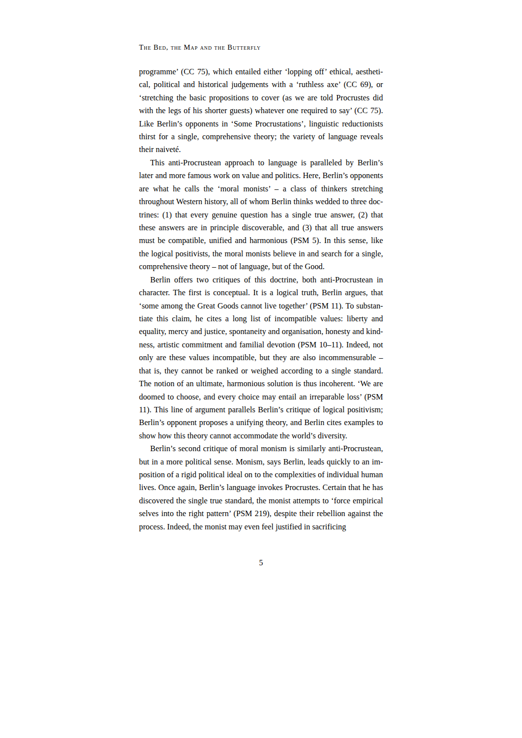The Bed, the Map and the Butterfly
programme’ (CC 75), which entailed either ‘lopping off’ ethical, aesthetical, political and historical judgements with a ‘ruthless axe’ (CC 69), or ‘stretching the basic propositions to cover (as we are told Procrustes did with the legs of his shorter guests) whatever one required to say’ (CC 75). Like Berlin’s opponents in ‘Some Procrustations’, linguistic reductionists thirst for a single, comprehensive theory; the variety of language reveals their naiveté.
This anti-Procrustean approach to language is paralleled by Berlin’s later and more famous work on value and politics. Here, Berlin’s opponents are what he calls the ‘moral monists’ – a class of thinkers stretching throughout Western history, all of whom Berlin thinks wedded to three doctrines: (1) that every genuine question has a single true answer, (2) that these answers are in principle discoverable, and (3) that all true answers must be compatible, unified and harmonious (PSM 5). In this sense, like the logical positivists, the moral monists believe in and search for a single, comprehensive theory – not of language, but of the Good.
Berlin offers two critiques of this doctrine, both anti-Procrustean in character. The first is conceptual. It is a logical truth, Berlin argues, that ‘some among the Great Goods cannot live together’ (PSM 11). To substantiate this claim, he cites a long list of incompatible values: liberty and equality, mercy and justice, spontaneity and organisation, honesty and kindness, artistic commitment and familial devotion (PSM 10–11). Indeed, not only are these values incompatible, but they are also incommensurable – that is, they cannot be ranked or weighed according to a single standard. The notion of an ultimate, harmonious solution is thus incoherent. ‘We are doomed to choose, and every choice may entail an irreparable loss’ (PSM 11). This line of argument parallels Berlin’s critique of logical positivism; Berlin’s opponent proposes a unifying theory, and Berlin cites examples to show how this theory cannot accommodate the world’s diversity.
Berlin’s second critique of moral monism is similarly anti-Procrustean, but in a more political sense. Monism, says Berlin, leads quickly to an imposition of a rigid political ideal on to the complexities of individual human lives. Once again, Berlin’s language invokes Procrustes. Certain that he has discovered the single true standard, the monist attempts to ‘force empirical selves into the right pattern’ (PSM 219), despite their rebellion against the process. Indeed, the monist may even feel justified in sacrificing
5